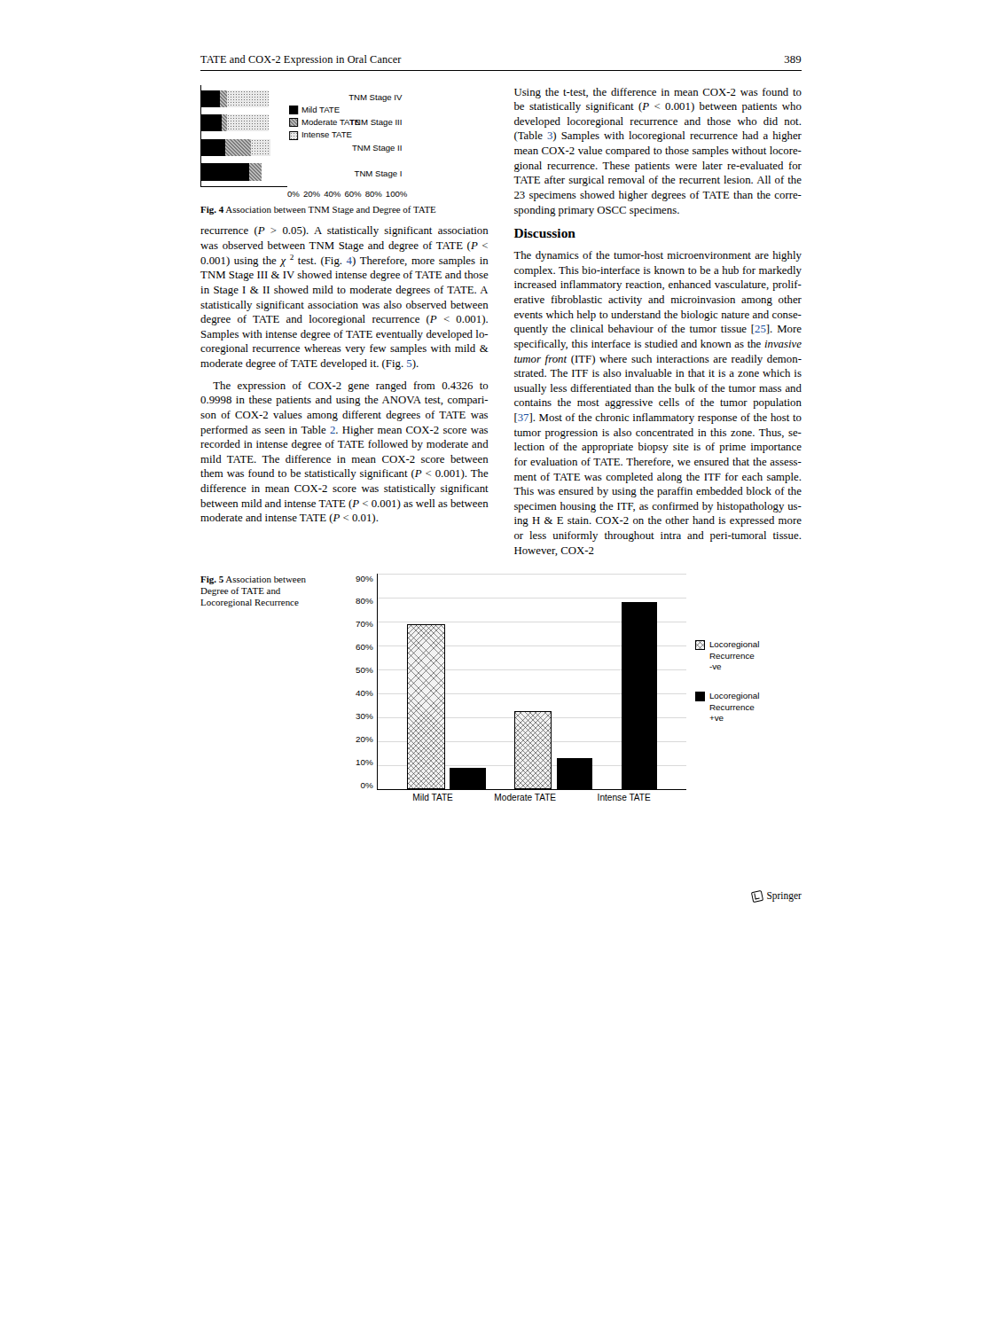TATE and COX-2 Expression in Oral Cancer
389
TNM Stage IV
Mild TATE
Moderate TATE
Intense TATE
TNM Stage III
TNM Stage II
TNM Stage I
0% 20% 40% 60% 80% 100%
Fig. 4 Association between TNM Stage and Degree of TATE
recurrence (P > 0.05). A statistically significant association was observed between TNM Stage and degree of TATE (P < 0.001) using the χ 2 test. (Fig. 4) Therefore, more samples in TNM Stage III & IV showed intense degree of TATE and those in Stage I & II showed mild to moderate degrees of TATE. A statistically significant association was also observed between degree of TATE and locoregional recurrence (P < 0.001). Samples with intense degree of TATE eventually developed locoregional recurrence whereas very few samples with mild & moderate degree of TATE developed it. (Fig. 5).
The expression of COX-2 gene ranged from 0.4326 to 0.9998 in these patients and using the ANOVA test, comparison of COX-2 values among different degrees of TATE was performed as seen in Table 2. Higher mean COX-2 score was recorded in intense degree of TATE followed by moderate and mild TATE. The difference in mean COX-2 score between them was found to be statistically significant (P < 0.001). The difference in mean COX-2 score was statistically significant between mild and intense TATE (P < 0.001) as well as between moderate and intense TATE (P < 0.01).
Using the t-test, the difference in mean COX-2 was found to be statistically significant (P < 0.001) between patients who developed locoregional recurrence and those who did not. (Table 3) Samples with locoregional recurrence had a higher mean COX-2 value compared to those samples without locoregional recurrence. These patients were later re-evaluated for TATE after surgical removal of the recurrent lesion. All of the 23 specimens showed higher degrees of TATE than the corresponding primary OSCC specimens.
Discussion
The dynamics of the tumor-host microenvironment are highly complex. This bio-interface is known to be a hub for markedly increased inflammatory reaction, enhanced vasculature, proliferative fibroblastic activity and microinvasion among other events which help to understand the biologic nature and consequently the clinical behaviour of the tumor tissue [25]. More specifically, this interface is studied and known as the invasive tumor front (ITF) where such interactions are readily demonstrated. The ITF is also invaluable in that it is a zone which is usually less differentiated than the bulk of the tumor mass and contains the most aggressive cells of the tumor population [37]. Most of the chronic inflammatory response of the host to tumor progression is also concentrated in this zone. Thus, selection of the appropriate biopsy site is of prime importance for evaluation of TATE. Therefore, we ensured that the assessment of TATE was completed along the ITF for each sample. This was ensured by using the paraffin embedded block of the specimen housing the ITF, as confirmed by histopathology using H & E stain. COX-2 on the other hand is expressed more or less uniformly throughout intra and peri-tumoral tissue. However, COX-2
Fig. 5 Association between Degree of TATE and Locoregional Recurrence
90% 80% 70% 60% 50% 40% 30% 20% 10% 0%
Locoregional Recurrence
-ve
Locoregional Recurrence
+ve
Mild TATE Moderate TATE Intense TATE
Springer